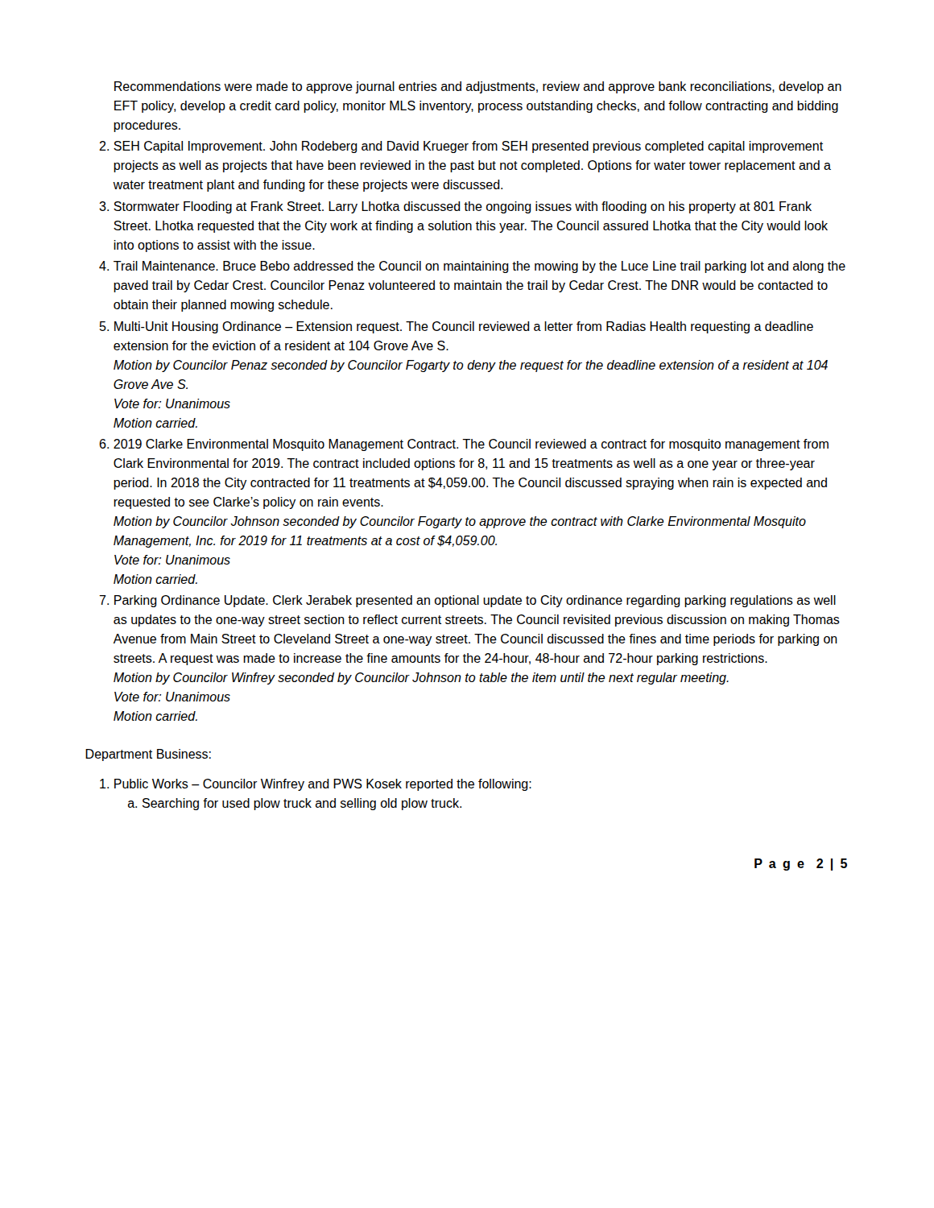Recommendations were made to approve journal entries and adjustments, review and approve bank reconciliations, develop an EFT policy, develop a credit card policy, monitor MLS inventory, process outstanding checks, and follow contracting and bidding procedures.
SEH Capital Improvement. John Rodeberg and David Krueger from SEH presented previous completed capital improvement projects as well as projects that have been reviewed in the past but not completed. Options for water tower replacement and a water treatment plant and funding for these projects were discussed.
Stormwater Flooding at Frank Street. Larry Lhotka discussed the ongoing issues with flooding on his property at 801 Frank Street. Lhotka requested that the City work at finding a solution this year. The Council assured Lhotka that the City would look into options to assist with the issue.
Trail Maintenance. Bruce Bebo addressed the Council on maintaining the mowing by the Luce Line trail parking lot and along the paved trail by Cedar Crest. Councilor Penaz volunteered to maintain the trail by Cedar Crest. The DNR would be contacted to obtain their planned mowing schedule.
Multi-Unit Housing Ordinance – Extension request. The Council reviewed a letter from Radias Health requesting a deadline extension for the eviction of a resident at 104 Grove Ave S.
Motion by Councilor Penaz seconded by Councilor Fogarty to deny the request for the deadline extension of a resident at 104 Grove Ave S.
Vote for: Unanimous
Motion carried.
2019 Clarke Environmental Mosquito Management Contract. The Council reviewed a contract for mosquito management from Clark Environmental for 2019. The contract included options for 8, 11 and 15 treatments as well as a one year or three-year period. In 2018 the City contracted for 11 treatments at $4,059.00. The Council discussed spraying when rain is expected and requested to see Clarke’s policy on rain events.
Motion by Councilor Johnson seconded by Councilor Fogarty to approve the contract with Clarke Environmental Mosquito Management, Inc. for 2019 for 11 treatments at a cost of $4,059.00.
Vote for: Unanimous
Motion carried.
Parking Ordinance Update. Clerk Jerabek presented an optional update to City ordinance regarding parking regulations as well as updates to the one-way street section to reflect current streets. The Council revisited previous discussion on making Thomas Avenue from Main Street to Cleveland Street a one-way street. The Council discussed the fines and time periods for parking on streets. A request was made to increase the fine amounts for the 24-hour, 48-hour and 72-hour parking restrictions.
Motion by Councilor Winfrey seconded by Councilor Johnson to table the item until the next regular meeting.
Vote for: Unanimous
Motion carried.
Department Business:
Public Works – Councilor Winfrey and PWS Kosek reported the following:
Searching for used plow truck and selling old plow truck.
P a g e 2 | 5